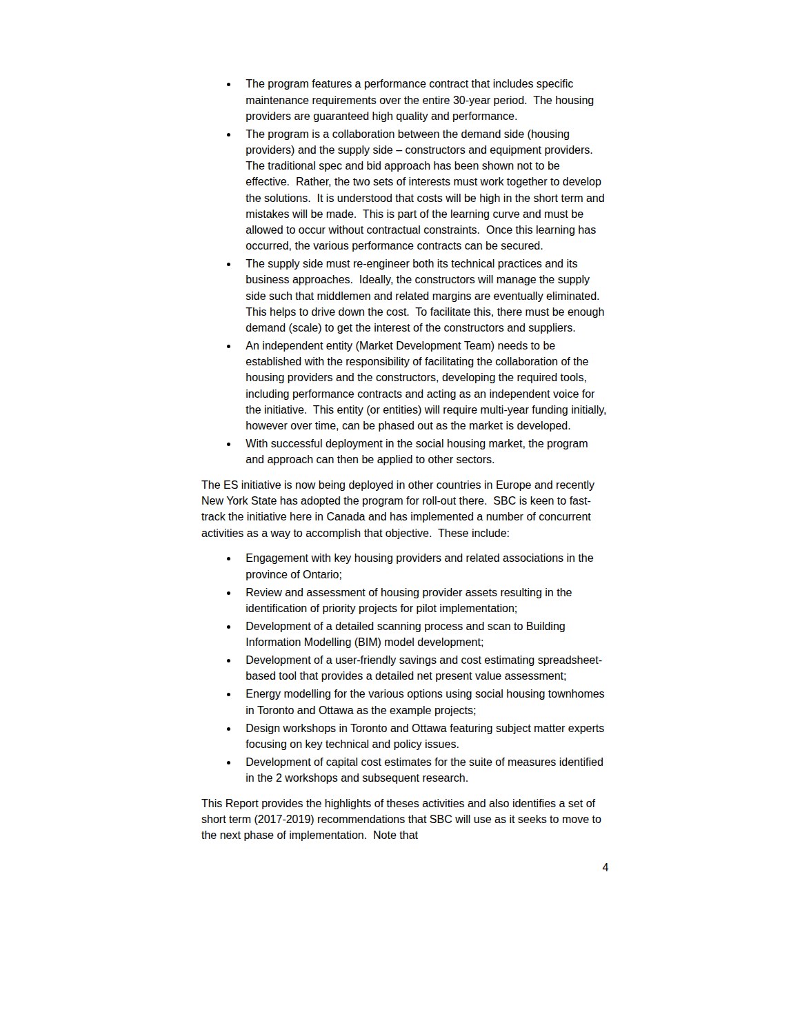The program features a performance contract that includes specific maintenance requirements over the entire 30-year period. The housing providers are guaranteed high quality and performance.
The program is a collaboration between the demand side (housing providers) and the supply side – constructors and equipment providers. The traditional spec and bid approach has been shown not to be effective. Rather, the two sets of interests must work together to develop the solutions. It is understood that costs will be high in the short term and mistakes will be made. This is part of the learning curve and must be allowed to occur without contractual constraints. Once this learning has occurred, the various performance contracts can be secured.
The supply side must re-engineer both its technical practices and its business approaches. Ideally, the constructors will manage the supply side such that middlemen and related margins are eventually eliminated. This helps to drive down the cost. To facilitate this, there must be enough demand (scale) to get the interest of the constructors and suppliers.
An independent entity (Market Development Team) needs to be established with the responsibility of facilitating the collaboration of the housing providers and the constructors, developing the required tools, including performance contracts and acting as an independent voice for the initiative. This entity (or entities) will require multi-year funding initially, however over time, can be phased out as the market is developed.
With successful deployment in the social housing market, the program and approach can then be applied to other sectors.
The ES initiative is now being deployed in other countries in Europe and recently New York State has adopted the program for roll-out there. SBC is keen to fast-track the initiative here in Canada and has implemented a number of concurrent activities as a way to accomplish that objective. These include:
Engagement with key housing providers and related associations in the province of Ontario;
Review and assessment of housing provider assets resulting in the identification of priority projects for pilot implementation;
Development of a detailed scanning process and scan to Building Information Modelling (BIM) model development;
Development of a user-friendly savings and cost estimating spreadsheet-based tool that provides a detailed net present value assessment;
Energy modelling for the various options using social housing townhomes in Toronto and Ottawa as the example projects;
Design workshops in Toronto and Ottawa featuring subject matter experts focusing on key technical and policy issues.
Development of capital cost estimates for the suite of measures identified in the 2 workshops and subsequent research.
This Report provides the highlights of theses activities and also identifies a set of short term (2017-2019) recommendations that SBC will use as it seeks to move to the next phase of implementation. Note that
4